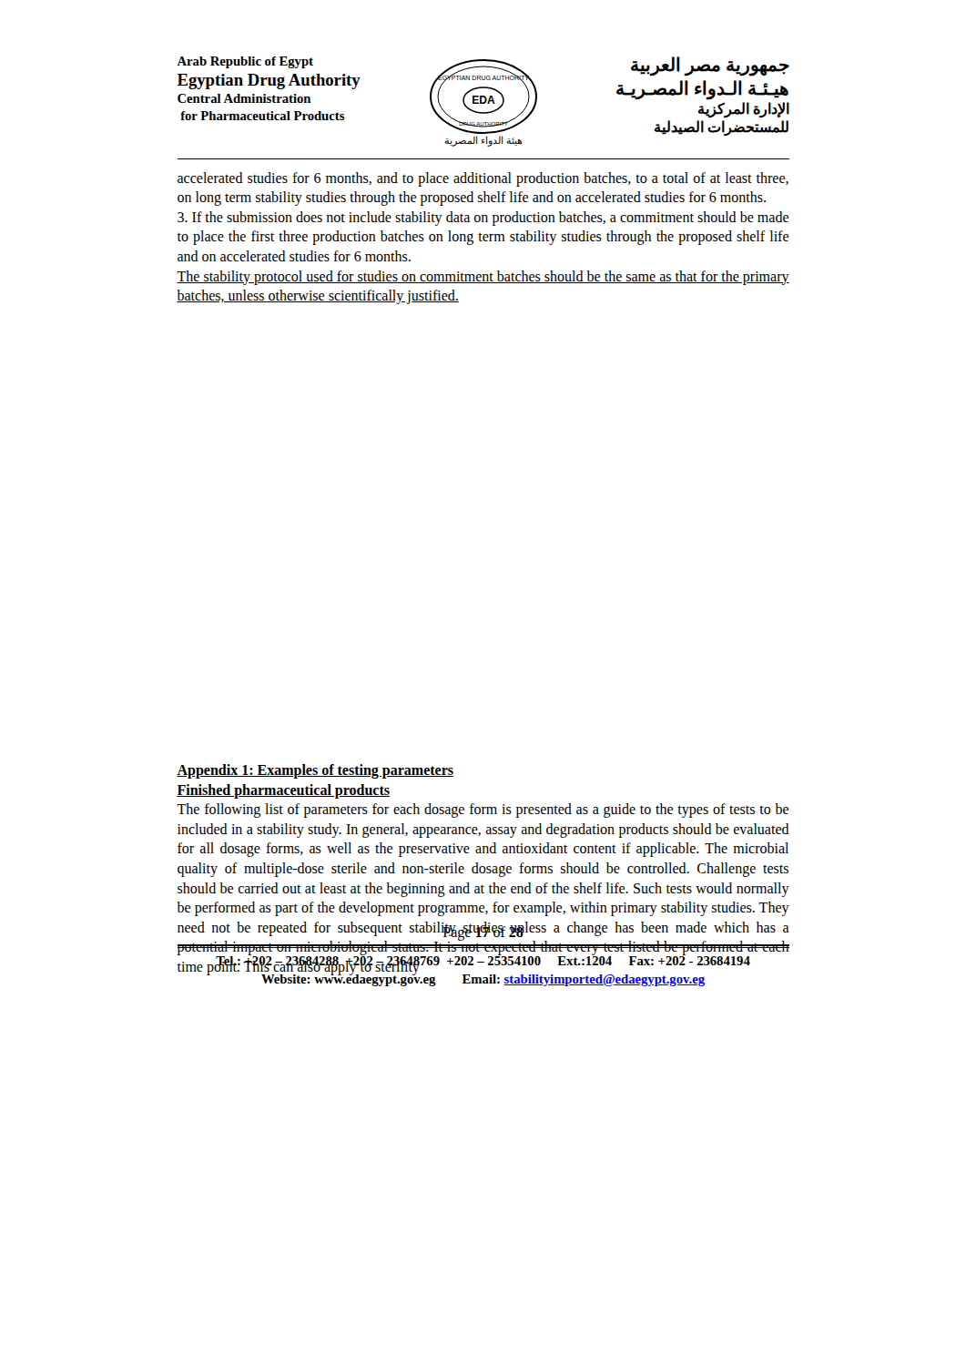Arab Republic of Egypt
Egyptian Drug Authority
Central Administration
for Pharmaceutical Products
EGYPTIAN DRUG AUTHORITY EDA DRUG AUTHORITY هيئة الدواء المصرية
جمهورية مصر العربية
هيـئـة الـدواء المصـريـة
الإدارة المركزية
للمستحضرات الصيدلية
accelerated studies for 6 months, and to place additional production batches, to a total of at least three, on long term stability studies through the proposed shelf life and on accelerated studies for 6 months.
3. If the submission does not include stability data on production batches, a commitment should be made to place the first three production batches on long term stability studies through the proposed shelf life and on accelerated studies for 6 months.
The stability protocol used for studies on commitment batches should be the same as that for the primary batches, unless otherwise scientifically justified.
Appendix 1: Examples of testing parameters
Finished pharmaceutical products
The following list of parameters for each dosage form is presented as a guide to the types of tests to be included in a stability study. In general, appearance, assay and degradation products should be evaluated for all dosage forms, as well as the preservative and antioxidant content if applicable. The microbial quality of multiple-dose sterile and non-sterile dosage forms should be controlled. Challenge tests should be carried out at least at the beginning and at the end of the shelf life. Such tests would normally be performed as part of the development programme, for example, within primary stability studies. They need not be repeated for subsequent stability studies unless a change has been made which has a potential impact on microbiological status. It is not expected that every test listed be performed at each time point. This can also apply to sterility
Page 17 of 28
Tel.: +202 – 23684288 +202 – 23648769 +202 – 25354100 Ext.:1204 Fax: +202 - 23684194
Website: www.edaegypt.gov.eg Email: stabilityimported@edaegypt.gov.eg